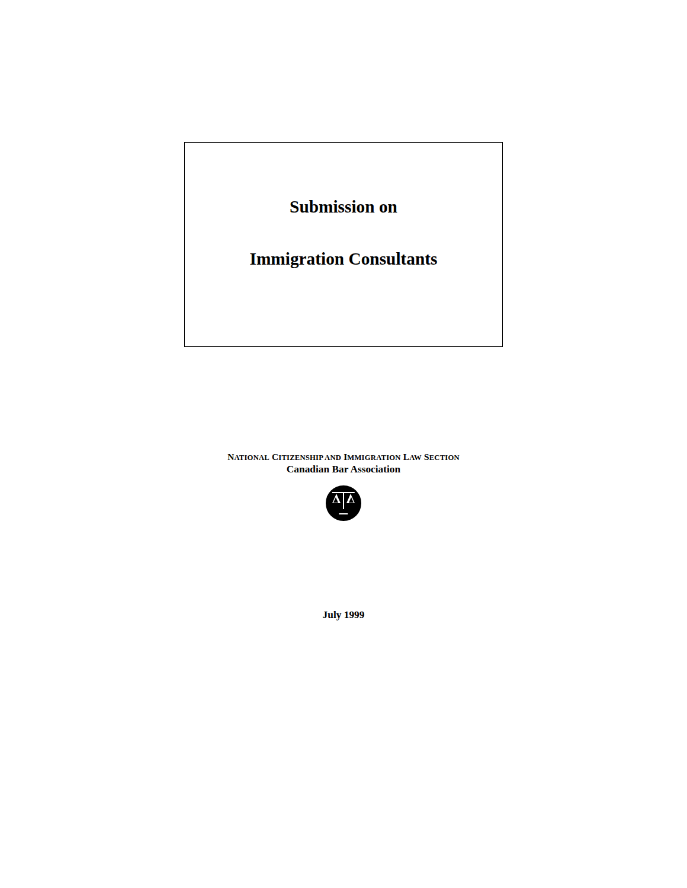Submission on
Immigration Consultants
NATIONAL CITIZENSHIP AND IMMIGRATION LAW SECTION
Canadian Bar Association
July 1999